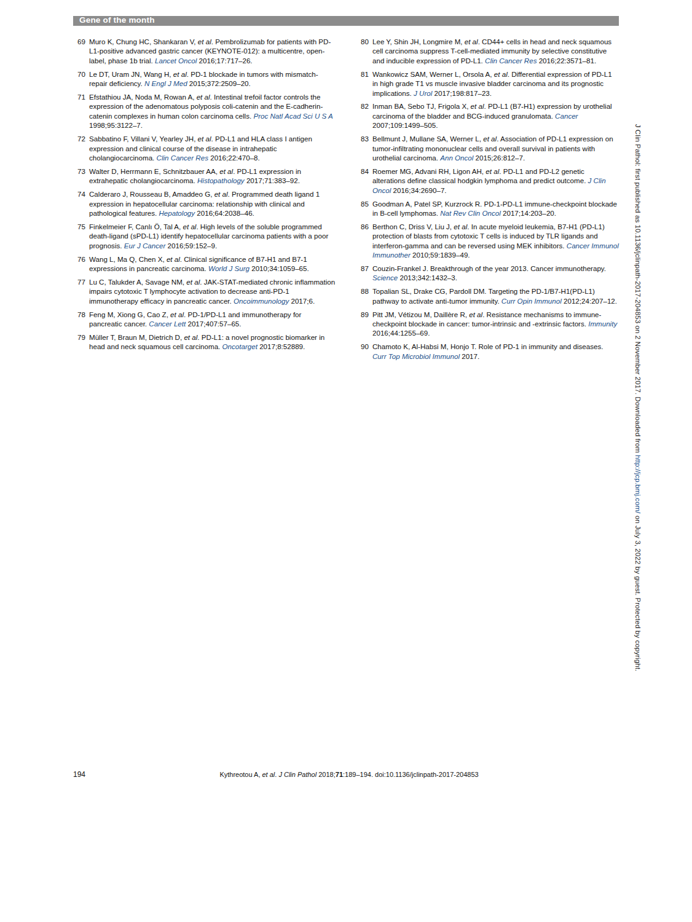Gene of the month
69 Muro K, Chung HC, Shankaran V, et al. Pembrolizumab for patients with PD-L1-positive advanced gastric cancer (KEYNOTE-012): a multicentre, open-label, phase 1b trial. Lancet Oncol 2016;17:717–26.
70 Le DT, Uram JN, Wang H, et al. PD-1 blockade in tumors with mismatch-repair deficiency. N Engl J Med 2015;372:2509–20.
71 Efstathiou JA, Noda M, Rowan A, et al. Intestinal trefoil factor controls the expression of the adenomatous polyposis coli-catenin and the E-cadherin-catenin complexes in human colon carcinoma cells. Proc Natl Acad Sci U S A 1998;95:3122–7.
72 Sabbatino F, Villani V, Yearley JH, et al. PD-L1 and HLA class I antigen expression and clinical course of the disease in intrahepatic cholangiocarcinoma. Clin Cancer Res 2016;22:470–8.
73 Walter D, Herrmann E, Schnitzbauer AA, et al. PD-L1 expression in extrahepatic cholangiocarcinoma. Histopathology 2017;71:383–92.
74 Calderaro J, Rousseau B, Amaddeo G, et al. Programmed death ligand 1 expression in hepatocellular carcinoma: relationship with clinical and pathological features. Hepatology 2016;64:2038–46.
75 Finkelmeier F, Canlı Ö, Tal A, et al. High levels of the soluble programmed death-ligand (sPD-L1) identify hepatocellular carcinoma patients with a poor prognosis. Eur J Cancer 2016;59:152–9.
76 Wang L, Ma Q, Chen X, et al. Clinical significance of B7-H1 and B7-1 expressions in pancreatic carcinoma. World J Surg 2010;34:1059–65.
77 Lu C, Talukder A, Savage NM, et al. JAK-STAT-mediated chronic inflammation impairs cytotoxic T lymphocyte activation to decrease anti-PD-1 immunotherapy efficacy in pancreatic cancer. Oncoimmunology 2017;6.
78 Feng M, Xiong G, Cao Z, et al. PD-1/PD-L1 and immunotherapy for pancreatic cancer. Cancer Lett 2017;407:57–65.
79 Müller T, Braun M, Dietrich D, et al. PD-L1: a novel prognostic biomarker in head and neck squamous cell carcinoma. Oncotarget 2017;8:52889.
80 Lee Y, Shin JH, Longmire M, et al. CD44+ cells in head and neck squamous cell carcinoma suppress T-cell-mediated immunity by selective constitutive and inducible expression of PD-L1. Clin Cancer Res 2016;22:3571–81.
81 Wankowicz SAM, Werner L, Orsola A, et al. Differential expression of PD-L1 in high grade T1 vs muscle invasive bladder carcinoma and its prognostic implications. J Urol 2017;198:817–23.
82 Inman BA, Sebo TJ, Frigola X, et al. PD-L1 (B7-H1) expression by urothelial carcinoma of the bladder and BCG-induced granulomata. Cancer 2007;109:1499–505.
83 Bellmunt J, Mullane SA, Werner L, et al. Association of PD-L1 expression on tumor-infiltrating mononuclear cells and overall survival in patients with urothelial carcinoma. Ann Oncol 2015;26:812–7.
84 Roemer MG, Advani RH, Ligon AH, et al. PD-L1 and PD-L2 genetic alterations define classical hodgkin lymphoma and predict outcome. J Clin Oncol 2016;34:2690–7.
85 Goodman A, Patel SP, Kurzrock R. PD-1-PD-L1 immune-checkpoint blockade in B-cell lymphomas. Nat Rev Clin Oncol 2017;14:203–20.
86 Berthon C, Driss V, Liu J, et al. In acute myeloid leukemia, B7-H1 (PD-L1) protection of blasts from cytotoxic T cells is induced by TLR ligands and interferon-gamma and can be reversed using MEK inhibitors. Cancer Immunol Immunother 2010;59:1839–49.
87 Couzin-Frankel J. Breakthrough of the year 2013. Cancer immunotherapy. Science 2013;342:1432–3.
88 Topalian SL, Drake CG, Pardoll DM. Targeting the PD-1/B7-H1(PD-L1) pathway to activate anti-tumor immunity. Curr Opin Immunol 2012;24:207–12.
89 Pitt JM, Vétizou M, Daillère R, et al. Resistance mechanisms to immune-checkpoint blockade in cancer: tumor-intrinsic and -extrinsic factors. Immunity 2016;44:1255–69.
90 Chamoto K, Al-Habsi M, Honjo T. Role of PD-1 in immunity and diseases. Curr Top Microbiol Immunol 2017.
J Clin Pathol: first published as 10.1136/jclinpath-2017-204853 on 2 November 2017. Downloaded from http://jcp.bmj.com/ on July 3, 2022 by guest. Protected by copyright.
194
Kythreotou A, et al. J Clin Pathol 2018;71:189–194. doi:10.1136/jclinpath-2017-204853